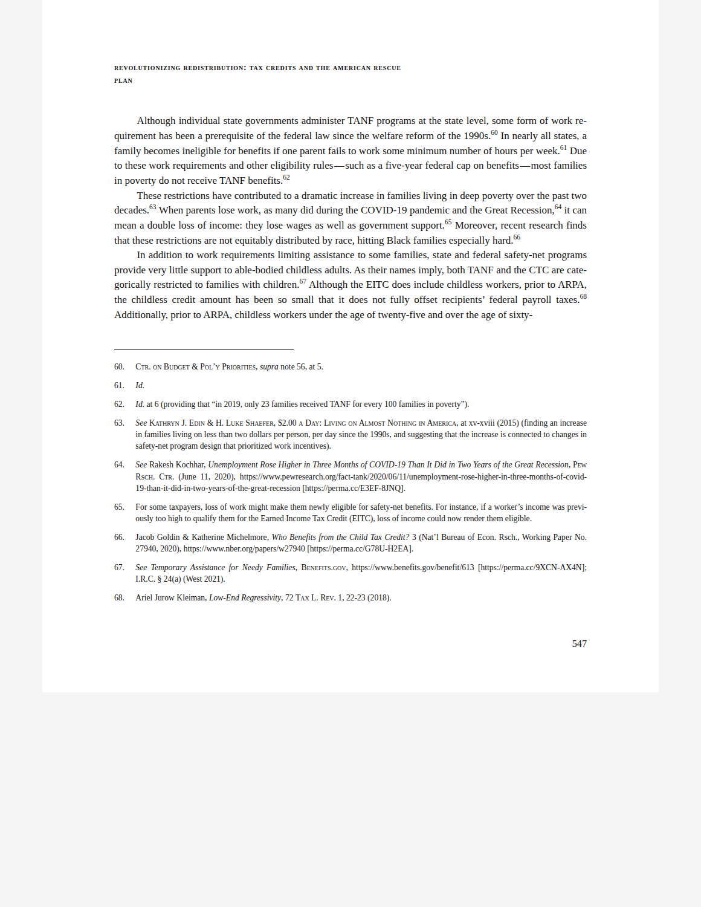Revolutionizing Redistribution: Tax Credits and the American Rescue Plan
Although individual state governments administer TANF programs at the state level, some form of work requirement has been a prerequisite of the federal law since the welfare reform of the 1990s.60 In nearly all states, a family becomes ineligible for benefits if one parent fails to work some minimum number of hours per week.61 Due to these work requirements and other eligibility rules — such as a five-year federal cap on benefits — most families in poverty do not receive TANF benefits.62
These restrictions have contributed to a dramatic increase in families living in deep poverty over the past two decades.63 When parents lose work, as many did during the COVID-19 pandemic and the Great Recession,64 it can mean a double loss of income: they lose wages as well as government support.65 Moreover, recent research finds that these restrictions are not equitably distributed by race, hitting Black families especially hard.66
In addition to work requirements limiting assistance to some families, state and federal safety-net programs provide very little support to able-bodied childless adults. As their names imply, both TANF and the CTC are categorically restricted to families with children.67 Although the EITC does include childless workers, prior to ARPA, the childless credit amount has been so small that it does not fully offset recipients’ federal payroll taxes.68 Additionally, prior to ARPA, childless workers under the age of twenty-five and over the age of sixty-
60. Ctr. on Budget & Pol’y Priorities, supra note 56, at 5.
61. Id.
62. Id. at 6 (providing that “in 2019, only 23 families received TANF for every 100 families in poverty”).
63. See Kathryn J. Edin & H. Luke Shaefer, $2.00 a Day: Living on Almost Nothing in America, at xv-xviii (2015) (finding an increase in families living on less than two dollars per person, per day since the 1990s, and suggesting that the increase is connected to changes in safety-net program design that prioritized work incentives).
64. See Rakesh Kochhar, Unemployment Rose Higher in Three Months of COVID-19 Than It Did in Two Years of the Great Recession, Pew Rsch. Ctr. (June 11, 2020), https://www.pewresearch.org/fact-tank/2020/06/11/unemployment-rose-higher-in-three-months-of-covid-19-than-it-did-in-two-years-of-the-great-recession [https://perma.cc/E3EF-8JNQ].
65. For some taxpayers, loss of work might make them newly eligible for safety-net benefits. For instance, if a worker’s income was previously too high to qualify them for the Earned Income Tax Credit (EITC), loss of income could now render them eligible.
66. Jacob Goldin & Katherine Michelmore, Who Benefits from the Child Tax Credit? 3 (Nat’l Bureau of Econ. Rsch., Working Paper No. 27940, 2020), https://www.nber.org/papers/w27940 [https://perma.cc/G78U-H2EA].
67. See Temporary Assistance for Needy Families, Benefits.gov, https://www.benefits.gov/benefit/613 [https://perma.cc/9XCN-AX4N]; I.R.C. § 24(a) (West 2021).
68. Ariel Jurow Kleiman, Low-End Regressivity, 72 Tax L. Rev. 1, 22-23 (2018).
547